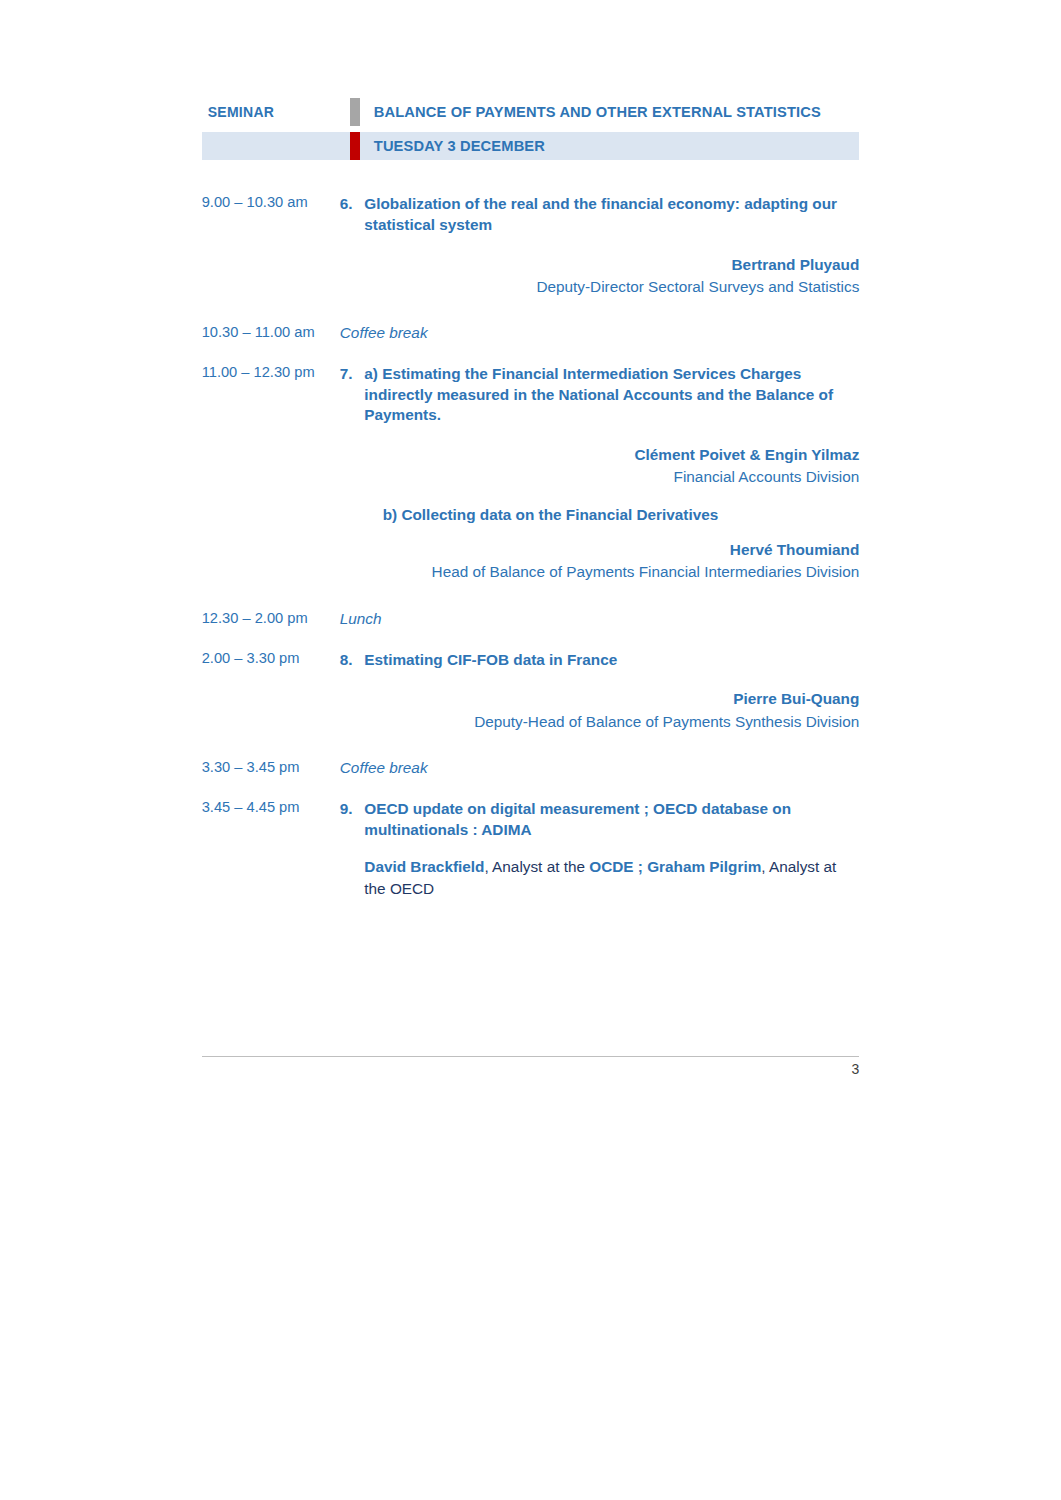SEMINAR
BALANCE OF PAYMENTS AND OTHER EXTERNAL STATISTICS
TUESDAY 3 DECEMBER
| 9.00 – 10.30 am | 6. Globalization of the real and the financial economy: adapting our statistical system Bertrand Pluyaud Deputy-Director Sectoral Surveys and Statistics |
| 10.30 – 11.00 am | Coffee break |
| 11.00 – 12.30 pm | 7. a) Estimating the Financial Intermediation Services Charges indirectly measured in the National Accounts and the Balance of Payments. Clément Poivet & Engin Yilmaz Financial Accounts Division b) Collecting data on the Financial Derivatives Hervé Thoumiand Head of Balance of Payments Financial Intermediaries Division |
| 12.30 – 2.00 pm | Lunch |
| 2.00 – 3.30 pm | 8. Estimating CIF-FOB data in France Pierre Bui-Quang Deputy-Head of Balance of Payments Synthesis Division |
| 3.30 – 3.45 pm | Coffee break |
| 3.45 – 4.45 pm | 9. OECD update on digital measurement ; OECD database on multinationals : ADIMA David Brackfield , Analyst at the OCDE ; Graham Pilgrim , Analyst at the OECD |
3